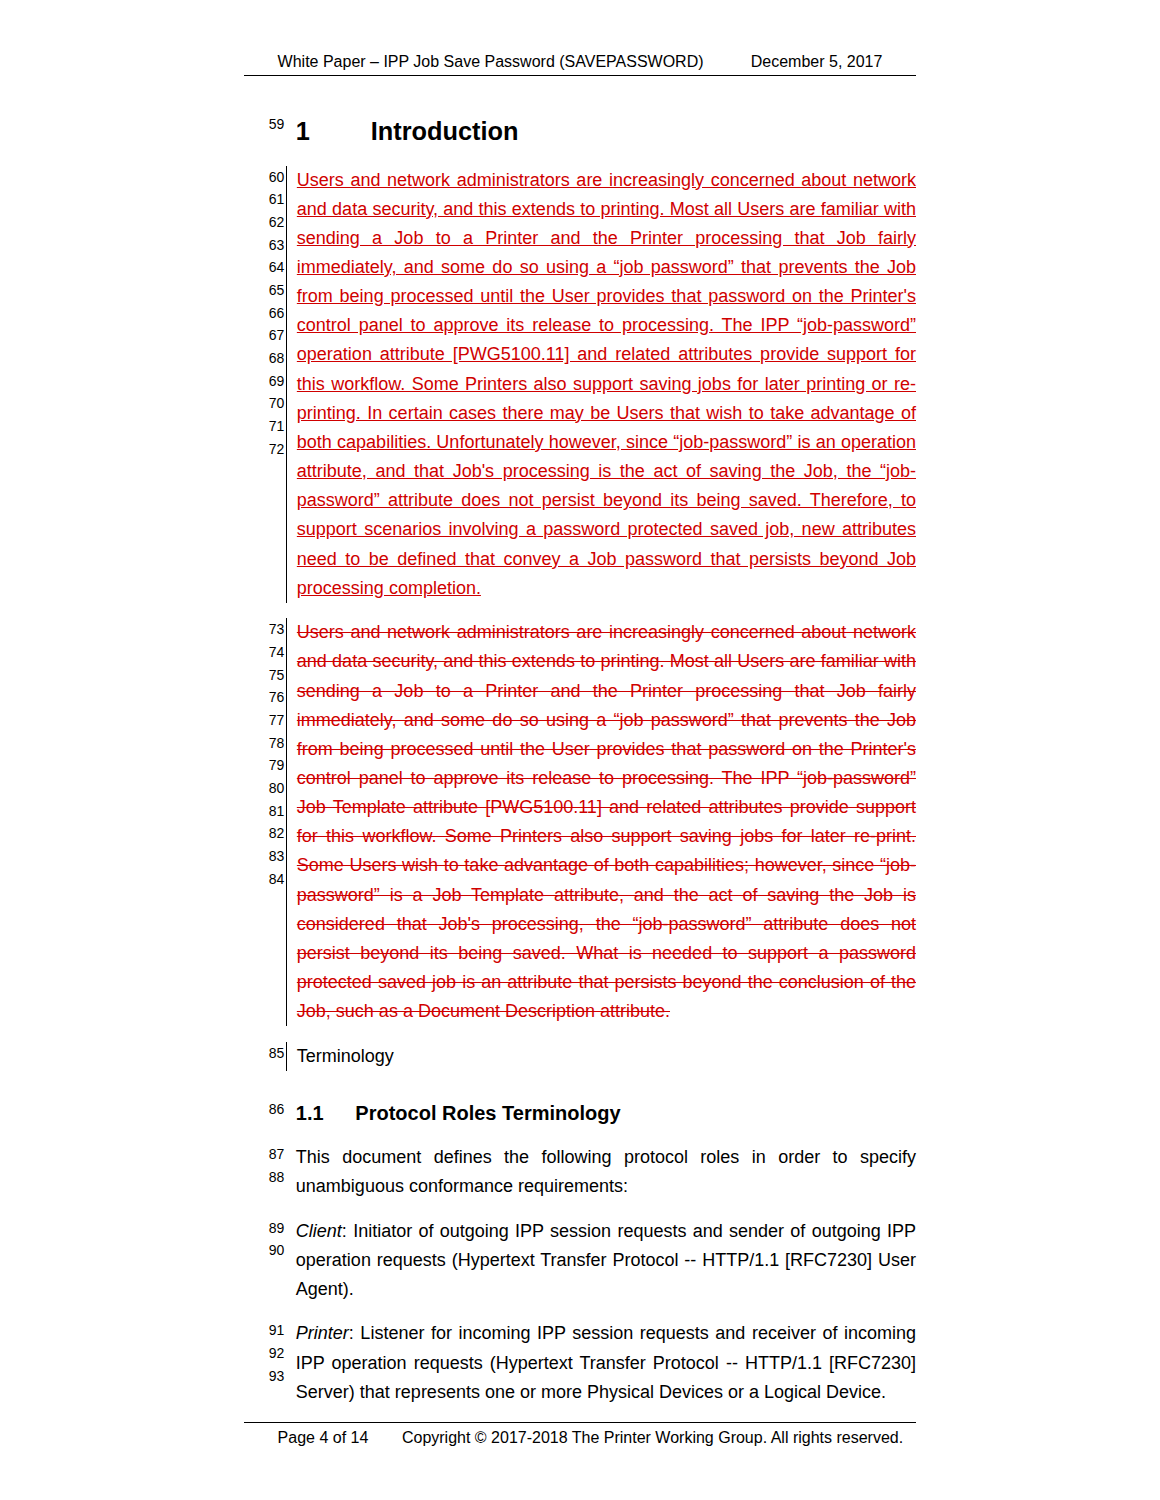White Paper – IPP Job Save Password (SAVEPASSWORD)
December 5, 2017
59
1 Introduction
60
61
62
63
64
65
66
67
68
69
70
71
72
Users and network administrators are increasingly concerned about network and data security, and this extends to printing. Most all Users are familiar with sending a Job to a Printer and the Printer processing that Job fairly immediately, and some do so using a “job password” that prevents the Job from being processed until the User provides that password on the Printer's control panel to approve its release to processing. The IPP “job-password” operation attribute [PWG5100.11] and related attributes provide support for this workflow. Some Printers also support saving jobs for later printing or re-printing. In certain cases there may be Users that wish to take advantage of both capabilities. Unfortunately however, since “job-password” is an operation attribute, and that Job's processing is the act of saving the Job, the “job-password” attribute does not persist beyond its being saved. Therefore, to support scenarios involving a password protected saved job, new attributes need to be defined that convey a Job password that persists beyond Job processing completion.
73
74
75
76
77
78
79
80
81
82
83
84
Users and network administrators are increasingly concerned about network and data security, and this extends to printing. Most all Users are familiar with sending a Job to a Printer and the Printer processing that Job fairly immediately, and some do so using a “job password” that prevents the Job from being processed until the User provides that password on the Printer's control panel to approve its release to processing. The IPP “job-password” Job Template attribute [PWG5100.11] and related attributes provide support for this workflow. Some Printers also support saving jobs for later re-print. Some Users wish to take advantage of both capabilities; however, since “job-password” is a Job Template attribute, and the act of saving the Job is considered that Job's processing, the “job-password” attribute does not persist beyond its being saved. What is needed to support a password protected saved job is an attribute that persists beyond the conclusion of the Job, such as a Document Description attribute.
85
Terminology
86
1.1 Protocol Roles Terminology
87
88
This document defines the following protocol roles in order to specify unambiguous conformance requirements:
89
90
Client: Initiator of outgoing IPP session requests and sender of outgoing IPP operation requests (Hypertext Transfer Protocol -- HTTP/1.1 [RFC7230] User Agent).
91
92
93
Printer: Listener for incoming IPP session requests and receiver of incoming IPP operation requests (Hypertext Transfer Protocol -- HTTP/1.1 [RFC7230] Server) that represents one or more Physical Devices or a Logical Device.
Page 4 of 14
Copyright © 2017-2018 The Printer Working Group. All rights reserved.